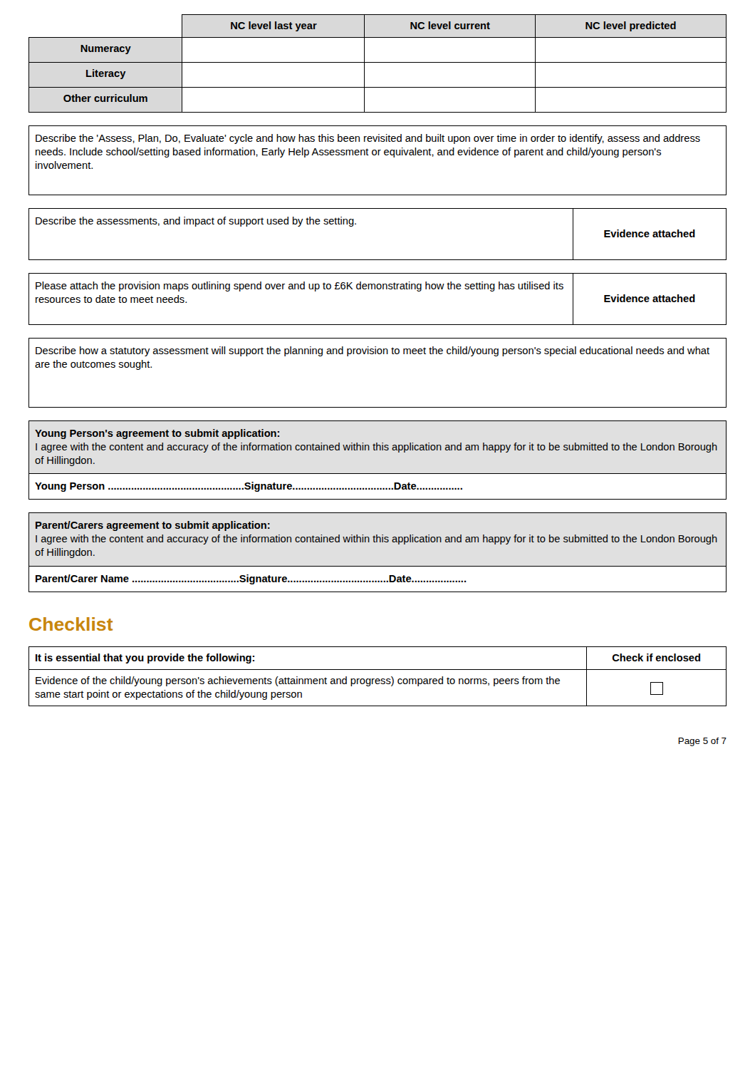| | NC level last year | NC level current | NC level predicted |
| Numeracy | | | |
| Literacy | | | |
| Other curriculum | | | |
| Describe the 'Assess, Plan, Do, Evaluate' cycle and how has this been revisited and built upon over time in order to identify, assess and address needs. Include school/setting based information, Early Help Assessment or equivalent, and evidence of parent and child/young person's involvement. |
| Describe the assessments, and impact of support used by the setting. | Evidence attached |
| Please attach the provision maps outlining spend over and up to £6K demonstrating how the setting has utilised its resources to date to meet needs. | Evidence attached |
| Describe how a statutory assessment will support the planning and provision to meet the child/young person's special educational needs and what are the outcomes sought. |
| Young Person's agreement to submit application: I agree with the content and accuracy of the information contained within this application and am happy for it to be submitted to the London Borough of Hillingdon. |
| Young Person ...............................................Signature...................................Date................ |
| Parent/Carers agreement to submit application: I agree with the content and accuracy of the information contained within this application and am happy for it to be submitted to the London Borough of Hillingdon. |
| Parent/Carer Name .....................................Signature...................................Date................... |
Checklist
| It is essential that you provide the following: | Check if enclosed |
| --- | --- |
| Evidence of the child/young person's achievements (attainment and progress) compared to norms, peers from the same start point or expectations of the child/young person | |
Page 5 of 7